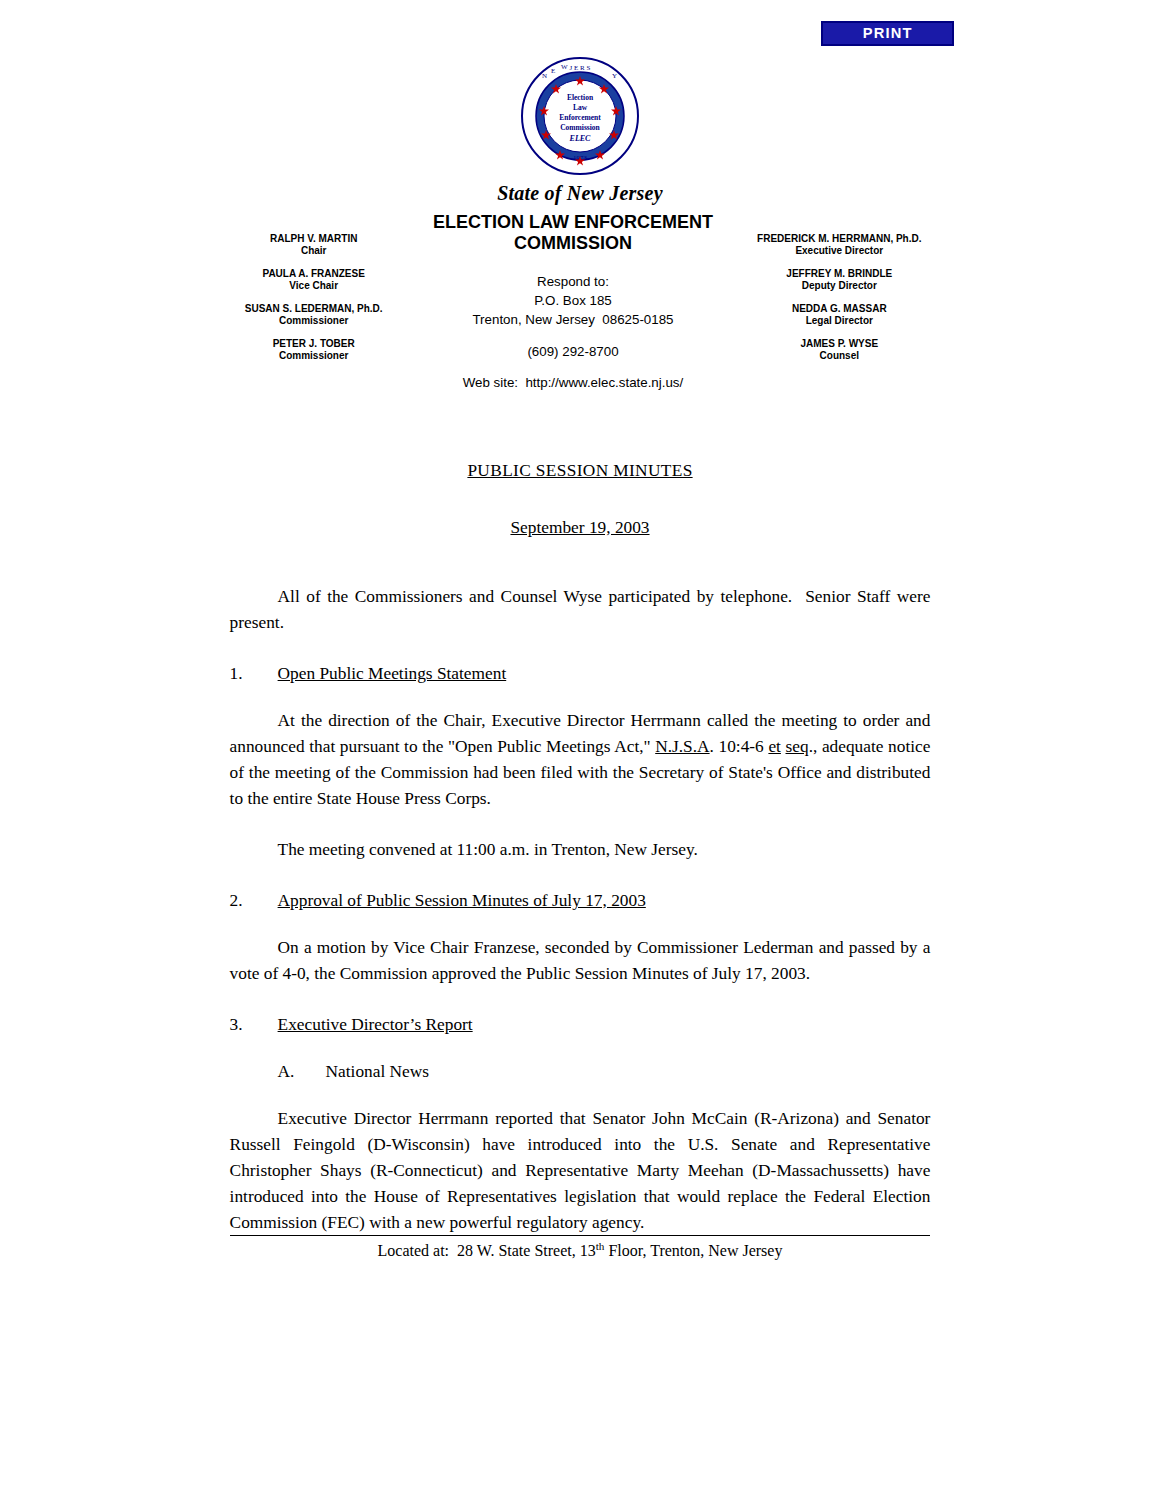PRINT
J E R S N E W Y Election Law Enforcement Commission ELEC 1973
State of New Jersey
| RALPH V. MARTIN Chair PAULA A. FRANZESE Vice Chair SUSAN S. LEDERMAN, Ph.D. Commissioner PETER J. TOBER Commissioner | ELECTION LAW ENFORCEMENT COMMISSION Respond to: P.O. Box 185 Trenton, New Jersey 08625-0185 (609) 292-8700 Web site: http://www.elec.state.nj.us/ | FREDERICK M. HERRMANN, Ph.D. Executive Director JEFFREY M. BRINDLE Deputy Director NEDDA G. MASSAR Legal Director JAMES P. WYSE Counsel |
PUBLIC SESSION MINUTES
September 19, 2003
All of the Commissioners and Counsel Wyse participated by telephone. Senior Staff were present.
1. Open Public Meetings Statement
At the direction of the Chair, Executive Director Herrmann called the meeting to order and announced that pursuant to the "Open Public Meetings Act," N.J.S.A. 10:4-6 et seq., adequate notice of the meeting of the Commission had been filed with the Secretary of State's Office and distributed to the entire State House Press Corps.
The meeting convened at 11:00 a.m. in Trenton, New Jersey.
2. Approval of Public Session Minutes of July 17, 2003
On a motion by Vice Chair Franzese, seconded by Commissioner Lederman and passed by a vote of 4-0, the Commission approved the Public Session Minutes of July 17, 2003.
3. Executive Director’s Report
A. National News
Executive Director Herrmann reported that Senator John McCain (R-Arizona) and Senator Russell Feingold (D-Wisconsin) have introduced into the U.S. Senate and Representative Christopher Shays (R-Connecticut) and Representative Marty Meehan (D-Massachussetts) have introduced into the House of Representatives legislation that would replace the Federal Election Commission (FEC) with a new powerful regulatory agency.
Located at: 28 W. State Street, 13th Floor, Trenton, New Jersey